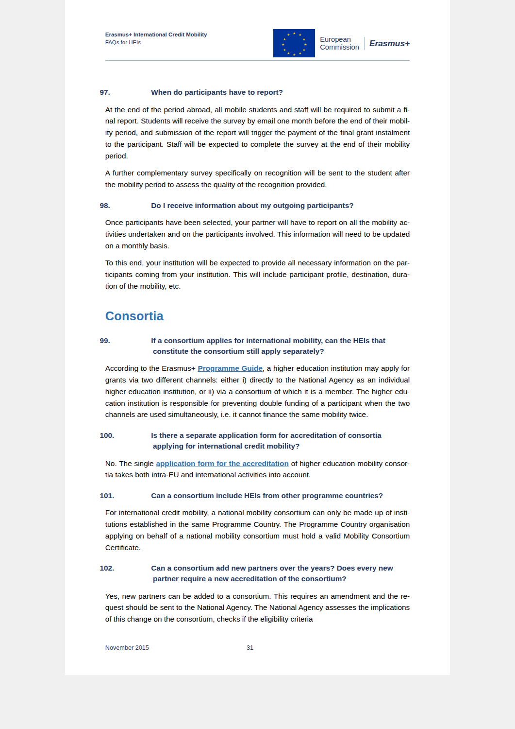Erasmus+ International Credit Mobility
FAQs for HEIs
★ ★ ★ ★ ★ ★ ★ ★ ★ ★ ★ ★
European Commission
Erasmus+
97. When do participants have to report?
At the end of the period abroad, all mobile students and staff will be required to submit a final report. Students will receive the survey by email one month before the end of their mobility period, and submission of the report will trigger the payment of the final grant instalment to the participant. Staff will be expected to complete the survey at the end of their mobility period.
A further complementary survey specifically on recognition will be sent to the student after the mobility period to assess the quality of the recognition provided.
98. Do I receive information about my outgoing participants?
Once participants have been selected, your partner will have to report on all the mobility activities undertaken and on the participants involved. This information will need to be updated on a monthly basis.
To this end, your institution will be expected to provide all necessary information on the participants coming from your institution. This will include participant profile, destination, duration of the mobility, etc.
Consortia
99. If a consortium applies for international mobility, can the HEIs that constitute the consortium still apply separately?
According to the Erasmus+ Programme Guide, a higher education institution may apply for grants via two different channels: either i) directly to the National Agency as an individual higher education institution, or ii) via a consortium of which it is a member. The higher education institution is responsible for preventing double funding of a participant when the two channels are used simultaneously, i.e. it cannot finance the same mobility twice.
100. Is there a separate application form for accreditation of consortia applying for international credit mobility?
No. The single application form for the accreditation of higher education mobility consortia takes both intra-EU and international activities into account.
101. Can a consortium include HEIs from other programme countries?
For international credit mobility, a national mobility consortium can only be made up of institutions established in the same Programme Country. The Programme Country organisation applying on behalf of a national mobility consortium must hold a valid Mobility Consortium Certificate.
102. Can a consortium add new partners over the years? Does every new partner require a new accreditation of the consortium?
Yes, new partners can be added to a consortium. This requires an amendment and the request should be sent to the National Agency. The National Agency assesses the implications of this change on the consortium, checks if the eligibility criteria
November 2015
31